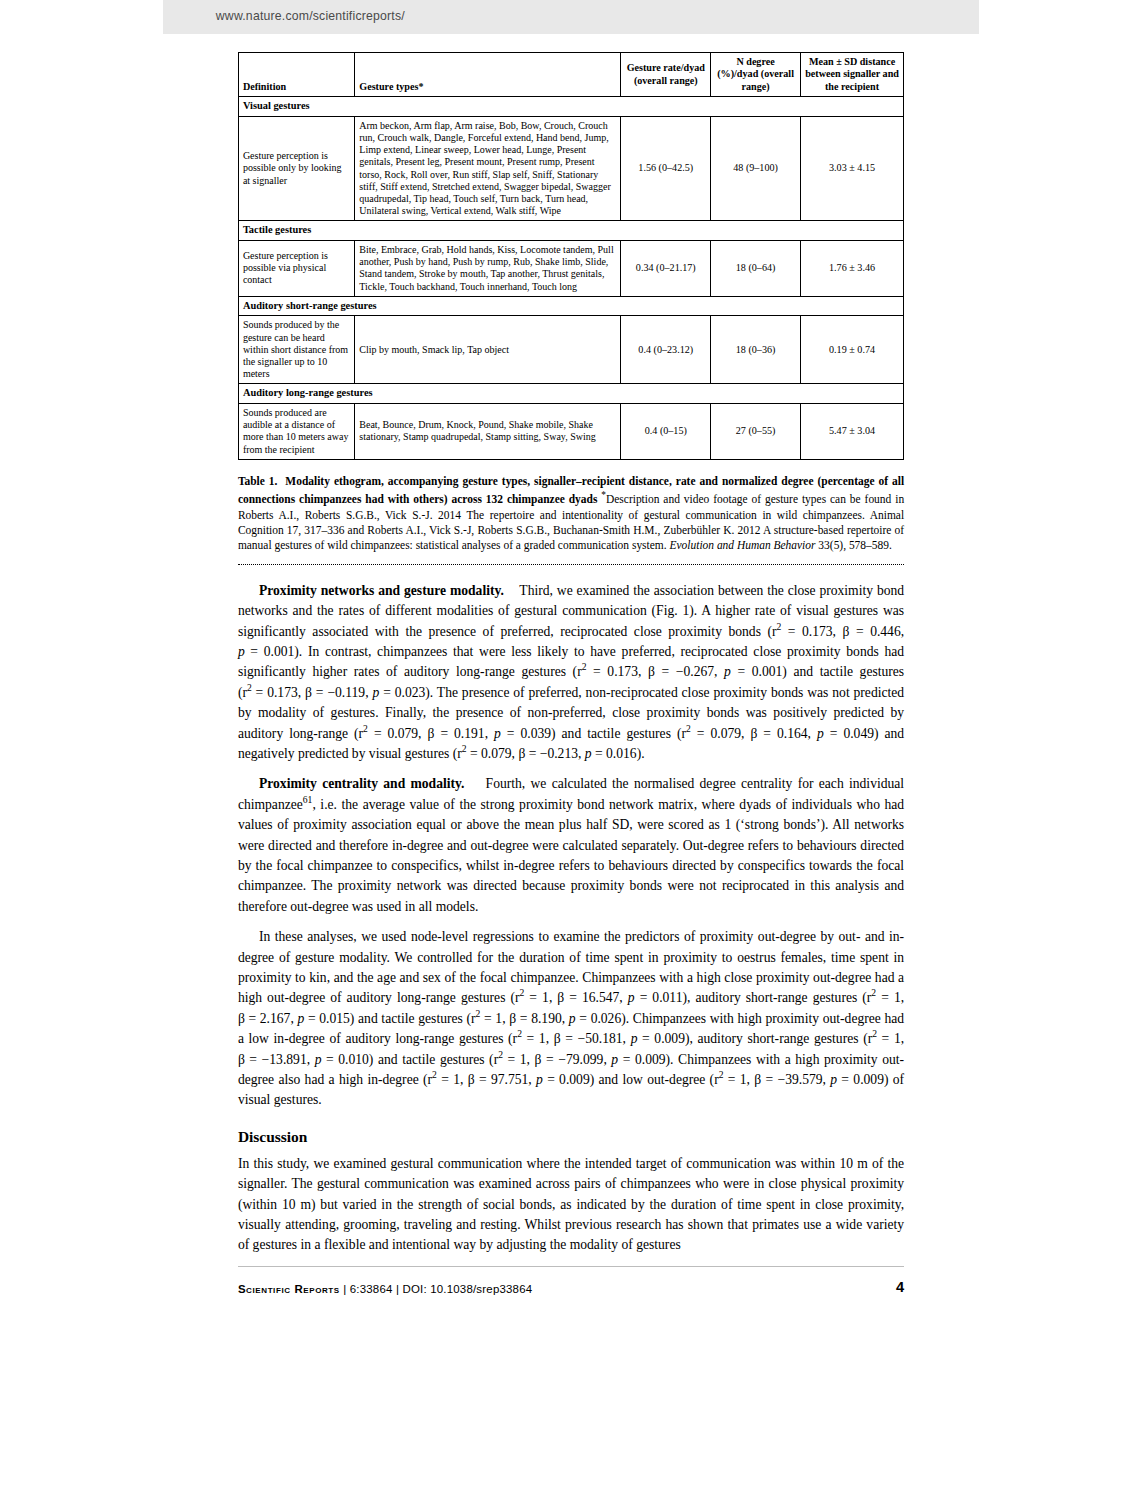www.nature.com/scientificreports/
| Definition | Gesture types * | Gesture rate/dyad (overall range) | N degree (%)/dyad (overall range) | Mean ± SD distance between signaller and the recipient |
| --- | --- | --- | --- | --- |
| Visual gestures |
| Gesture perception is possible only by looking at signaller | Arm beckon, Arm flap, Arm raise, Bob, Bow, Crouch, Crouch run, Crouch walk, Dangle, Forceful extend, Hand bend, Jump, Limp extend, Linear sweep, Lower head, Lunge, Present genitals, Present leg, Present mount, Present rump, Present torso, Rock, Roll over, Run stiff, Slap self, Sniff, Stationary stiff, Stiff extend, Stretched extend, Swagger bipedal, Swagger quadrupedal, Tip head, Touch self, Turn back, Turn head, Unilateral swing, Vertical extend, Walk stiff, Wipe | 1.56 (0–42.5) | 48 (9–100) | 3.03 ± 4.15 |
| Tactile gestures |
| Gesture perception is possible via physical contact | Bite, Embrace, Grab, Hold hands, Kiss, Locomote tandem, Pull another, Push by hand, Push by rump, Rub, Shake limb, Slide, Stand tandem, Stroke by mouth, Tap another, Thrust genitals, Tickle, Touch backhand, Touch innerhand, Touch long | 0.34 (0–21.17) | 18 (0–64) | 1.76 ± 3.46 |
| Auditory short-range gestures |
| Sounds produced by the gesture can be heard within short distance from the signaller up to 10 meters | Clip by mouth, Smack lip, Tap object | 0.4 (0–23.12) | 18 (0–36) | 0.19 ± 0.74 |
| Auditory long-range gestures |
| Sounds produced are audible at a distance of more than 10 meters away from the recipient | Beat, Bounce, Drum, Knock, Pound, Shake mobile, Shake stationary, Stamp quadrupedal, Stamp sitting, Sway, Swing | 0.4 (0–15) | 27 (0–55) | 5.47 ± 3.04 |
Table 1. Modality ethogram, accompanying gesture types, signaller–recipient distance, rate and normalized degree (percentage of all connections chimpanzees had with others) across 132 chimpanzee dyads *Description and video footage of gesture types can be found in Roberts A.I., Roberts S.G.B., Vick S.-J. 2014 The repertoire and intentionality of gestural communication in wild chimpanzees. Animal Cognition 17, 317–336 and Roberts A.I., Vick S.-J, Roberts S.G.B., Buchanan-Smith H.M., Zuberbühler K. 2012 A structure-based repertoire of manual gestures of wild chimpanzees: statistical analyses of a graded communication system. Evolution and Human Behavior 33(5), 578–589.
Proximity networks and gesture modality. Third, we examined the association between the close proximity bond networks and the rates of different modalities of gestural communication (Fig. 1). A higher rate of visual gestures was significantly associated with the presence of preferred, reciprocated close proximity bonds (r2 = 0.173, β = 0.446, p = 0.001). In contrast, chimpanzees that were less likely to have preferred, reciprocated close proximity bonds had significantly higher rates of auditory long-range gestures (r2 = 0.173, β = −0.267, p = 0.001) and tactile gestures (r2 = 0.173, β = −0.119, p = 0.023). The presence of preferred, non-reciprocated close proximity bonds was not predicted by modality of gestures. Finally, the presence of non-preferred, close proximity bonds was positively predicted by auditory long-range (r2 = 0.079, β = 0.191, p = 0.039) and tactile gestures (r2 = 0.079, β = 0.164, p = 0.049) and negatively predicted by visual gestures (r2 = 0.079, β = −0.213, p = 0.016).
Proximity centrality and modality. Fourth, we calculated the normalised degree centrality for each individual chimpanzee61, i.e. the average value of the strong proximity bond network matrix, where dyads of individuals who had values of proximity association equal or above the mean plus half SD, were scored as 1 (‘strong bonds’). All networks were directed and therefore in-degree and out-degree were calculated separately. Out-degree refers to behaviours directed by the focal chimpanzee to conspecifics, whilst in-degree refers to behaviours directed by conspecifics towards the focal chimpanzee. The proximity network was directed because proximity bonds were not reciprocated in this analysis and therefore out-degree was used in all models.
In these analyses, we used node-level regressions to examine the predictors of proximity out-degree by out- and in-degree of gesture modality. We controlled for the duration of time spent in proximity to oestrus females, time spent in proximity to kin, and the age and sex of the focal chimpanzee. Chimpanzees with a high close proximity out-degree had a high out-degree of auditory long-range gestures (r2 = 1, β = 16.547, p = 0.011), auditory short-range gestures (r2 = 1, β = 2.167, p = 0.015) and tactile gestures (r2 = 1, β = 8.190, p = 0.026). Chimpanzees with high proximity out-degree had a low in-degree of auditory long-range gestures (r2 = 1, β = −50.181, p = 0.009), auditory short-range gestures (r2 = 1, β = −13.891, p = 0.010) and tactile gestures (r2 = 1, β = −79.099, p = 0.009). Chimpanzees with a high proximity out-degree also had a high in-degree (r2 = 1, β = 97.751, p = 0.009) and low out-degree (r2 = 1, β = −39.579, p = 0.009) of visual gestures.
Discussion
In this study, we examined gestural communication where the intended target of communication was within 10 m of the signaller. The gestural communication was examined across pairs of chimpanzees who were in close physical proximity (within 10 m) but varied in the strength of social bonds, as indicated by the duration of time spent in close proximity, visually attending, grooming, traveling and resting. Whilst previous research has shown that primates use a wide variety of gestures in a flexible and intentional way by adjusting the modality of gestures
Scientific Reports | 6:33864 | DOI: 10.1038/srep33864
4